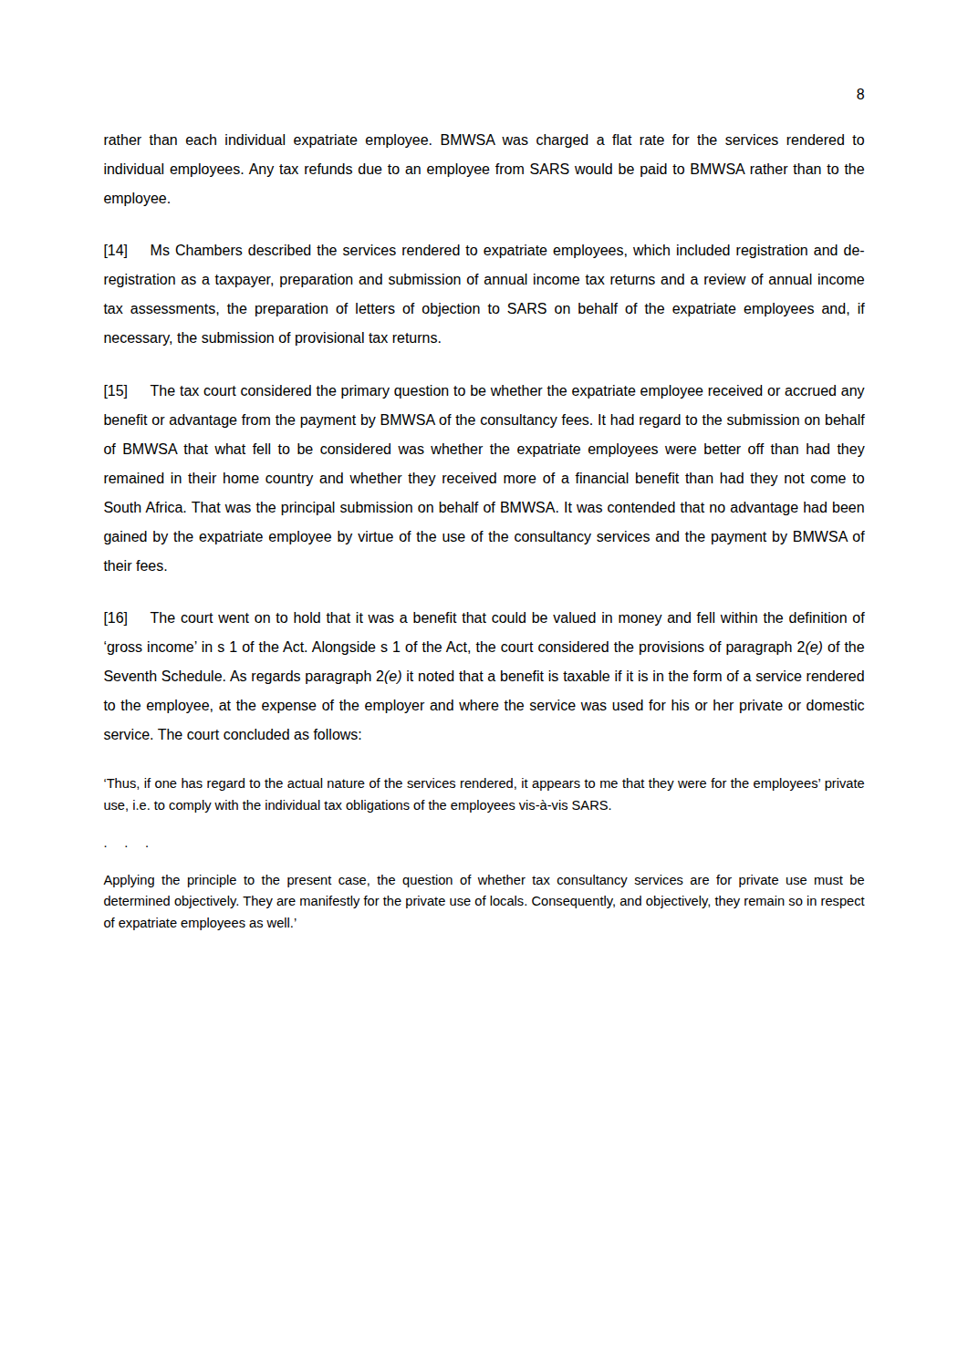8
rather than each individual expatriate employee. BMWSA was charged a flat rate for the services rendered to individual employees. Any tax refunds due to an employee from SARS would be paid to BMWSA rather than to the employee.
[14] Ms Chambers described the services rendered to expatriate employees, which included registration and de-registration as a taxpayer, preparation and submission of annual income tax returns and a review of annual income tax assessments, the preparation of letters of objection to SARS on behalf of the expatriate employees and, if necessary, the submission of provisional tax returns.
[15] The tax court considered the primary question to be whether the expatriate employee received or accrued any benefit or advantage from the payment by BMWSA of the consultancy fees. It had regard to the submission on behalf of BMWSA that what fell to be considered was whether the expatriate employees were better off than had they remained in their home country and whether they received more of a financial benefit than had they not come to South Africa. That was the principal submission on behalf of BMWSA. It was contended that no advantage had been gained by the expatriate employee by virtue of the use of the consultancy services and the payment by BMWSA of their fees.
[16] The court went on to hold that it was a benefit that could be valued in money and fell within the definition of ‘gross income’ in s 1 of the Act. Alongside s 1 of the Act, the court considered the provisions of paragraph 2(e) of the Seventh Schedule. As regards paragraph 2(e) it noted that a benefit is taxable if it is in the form of a service rendered to the employee, at the expense of the employer and where the service was used for his or her private or domestic service. The court concluded as follows:
‘Thus, if one has regard to the actual nature of the services rendered, it appears to me that they were for the employees’ private use, i.e. to comply with the individual tax obligations of the employees vis-à-vis SARS.
. . .
Applying the principle to the present case, the question of whether tax consultancy services are for private use must be determined objectively. They are manifestly for the private use of locals. Consequently, and objectively, they remain so in respect of expatriate employees as well.’